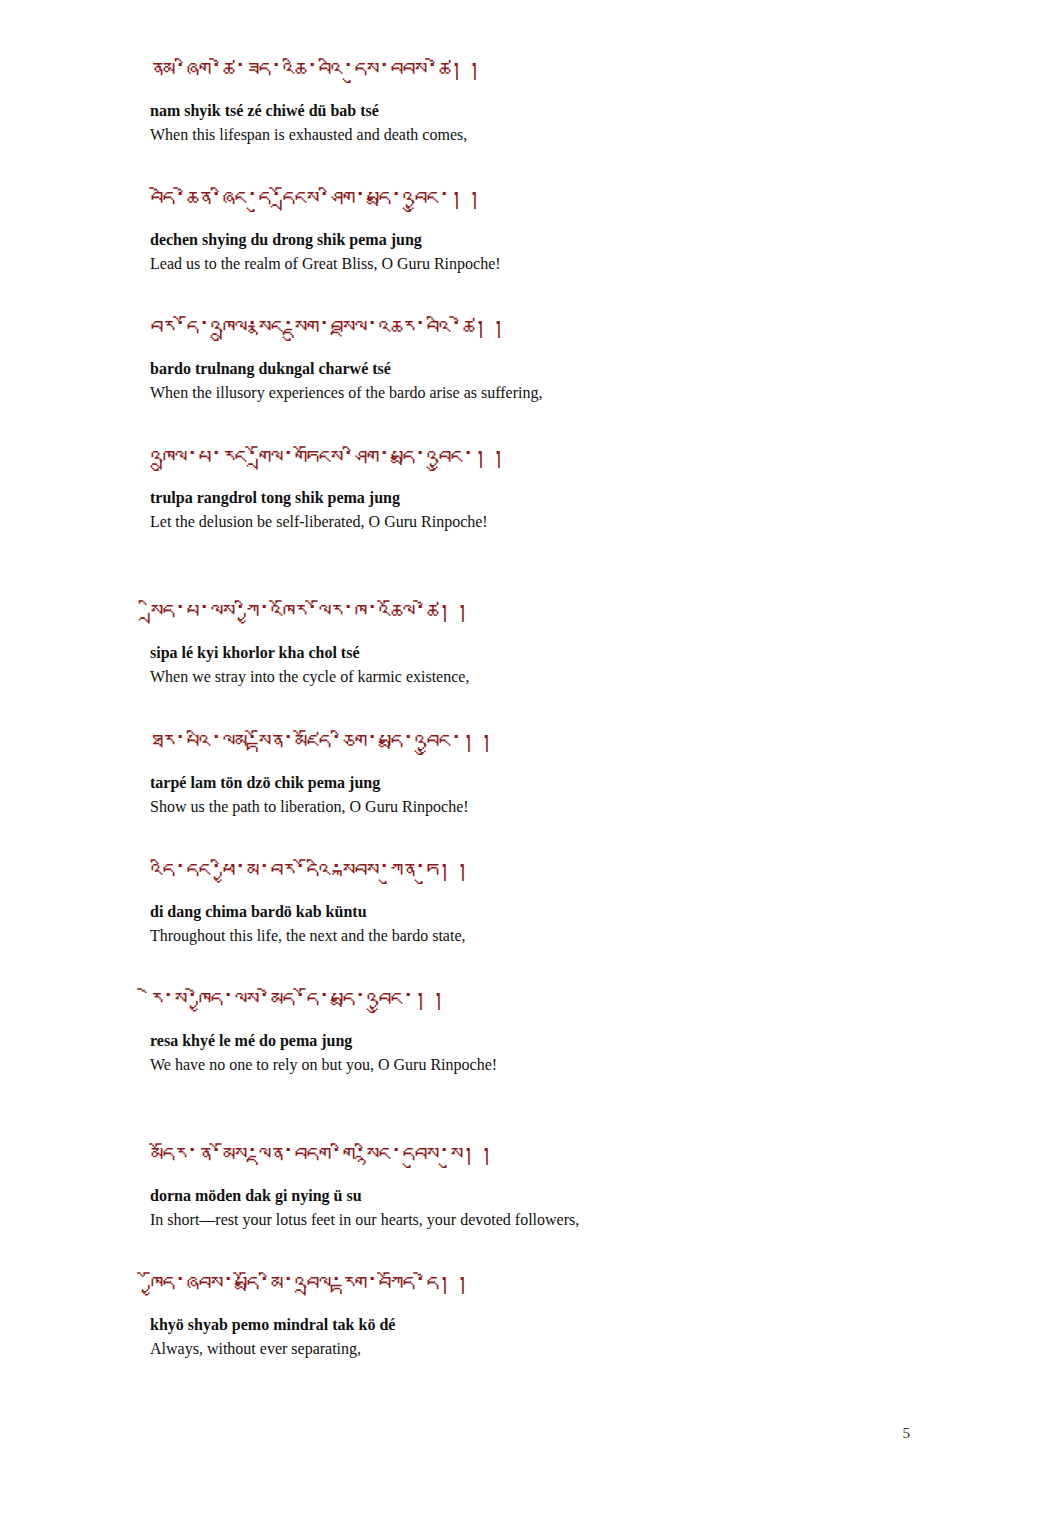ནམ་ཞིག་ཚེ་ཟད་འཆི་བའི་དུས་བབས་ཚེ། །
nam shyik tsé zé chiwé dü bab tsé
When this lifespan is exhausted and death comes,
བདེ་ཆེན་ཞིང་དུ་དྲོངས་ཤིག་པདྨ་འབྱུང་། །
dechen shying du drong shik pema jung
Lead us to the realm of Great Bliss, O Guru Rinpoche!
བར་དོ་འཁྲུལ་སྣང་སྡུག་བསྔལ་འཆར་བའི་ཚེ། །
bardo trulnang dukngal charwé tsé
When the illusory experiences of the bardo arise as suffering,
འཁྲུལ་པ་རང་གྲོལ་གཏོངས་ཤིག་པདྨ་འབྱུང་། །
trulpa rangdrol tong shik pema jung
Let the delusion be self-liberated, O Guru Rinpoche!
སྲིད་པ་ལས་ཀྱི་འཁོར་ལོར་ཁ་འཆོལ་ཚེ། །
sipa lé kyi khorlor kha chol tsé
When we stray into the cycle of karmic existence,
ཐར་པའི་ལམ་སྟོན་མཛོད་ཅིག་པདྨ་འབྱུང་། །
tarpé lam tön dzö chik pema jung
Show us the path to liberation, O Guru Rinpoche!
འདི་དང་ཕྱི་མ་བར་དོའི་སྐབས་ཀུན་ཏུ། །
di dang chima bardö kab küntu
Throughout this life, the next and the bardo state,
རེ་ས་ཁྱེད་ལས་མེད་དོ་པདྨ་འབྱུང་། །
resa khyé le mé do pema jung
We have no one to rely on but you, O Guru Rinpoche!
མདོར་ན་མོས་ལྡན་བདག་གི་སྙིང་དབུས་སུ། །
dorna möden dak gi nying ü su
In short—rest your lotus feet in our hearts, your devoted followers,
ཁྱོད་ཞབས་པདྨོ་མི་འབྲལ་རྟག་བཀོད་དེ། །
khyö shyab pemo mindral tak kö dé
Always, without ever separating,
5